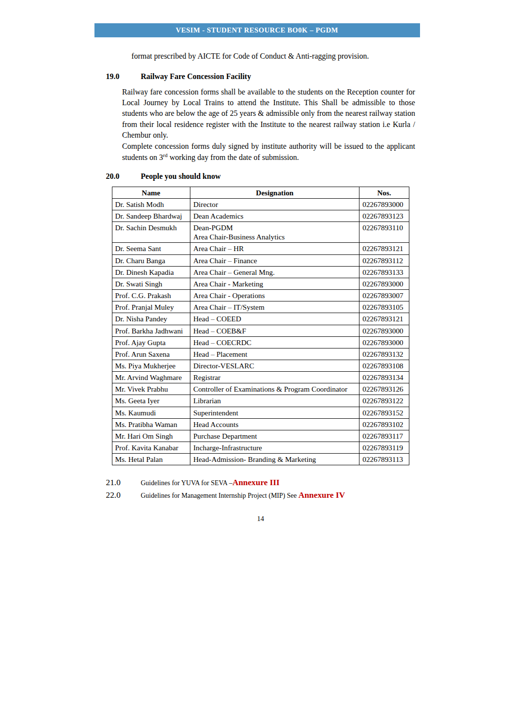VESIM - STUDENT RESOURCE BO0K – PGDM
format prescribed by AICTE for Code of Conduct & Anti-ragging provision.
19.0 Railway Fare Concession Facility
Railway fare concession forms shall be available to the students on the Reception counter for Local Journey by Local Trains to attend the Institute. This Shall be admissible to those students who are below the age of 25 years & admissible only from the nearest railway station from their local residence register with the Institute to the nearest railway station i.e Kurla / Chembur only.
Complete concession forms duly signed by institute authority will be issued to the applicant students on 3rd working day from the date of submission.
20.0 People you should know
| Name | Designation | Nos. |
| --- | --- | --- |
| Dr. Satish Modh | Director | 02267893000 |
| Dr. Sandeep Bhardwaj | Dean Academics | 02267893123 |
| Dr. Sachin Desmukh | Dean-PGDM Area Chair-Business Analytics | 02267893110 |
| Dr. Seema Sant | Area Chair – HR | 02267893121 |
| Dr. Charu Banga | Area Chair – Finance | 02267893112 |
| Dr. Dinesh Kapadia | Area Chair – General Mng. | 02267893133 |
| Dr. Swati Singh | Area Chair - Marketing | 02267893000 |
| Prof. C.G. Prakash | Area Chair - Operations | 02267893007 |
| Prof. Pranjal Muley | Area Chair – IT/System | 02267893105 |
| Dr. Nisha Pandey | Head – COEED | 02267893121 |
| Prof. Barkha Jadhwani | Head – COEB&F | 02267893000 |
| Prof. Ajay Gupta | Head – COECRDC | 02267893000 |
| Prof. Arun Saxena | Head – Placement | 02267893132 |
| Ms. Piya Mukherjee | Director-VESLARC | 02267893108 |
| Mr. Arvind Waghmare | Registrar | 02267893134 |
| Mr. Vivek Prabhu | Controller of Examinations & Program Coordinator | 02267893126 |
| Ms. Geeta Iyer | Librarian | 02267893122 |
| Ms. Kaumudi | Superintendent | 02267893152 |
| Ms. Pratibha Waman | Head Accounts | 02267893102 |
| Mr. Hari Om Singh | Purchase Department | 02267893117 |
| Prof. Kavita Kanabar | Incharge-Infrastructure | 02267893119 |
| Ms. Hetal Palan | Head-Admission- Branding & Marketing | 02267893113 |
21.0 Guidelines for YUVA for SEVA –Annexure III
22.0 Guidelines for Management Internship Project (MIP) See Annexure IV
14